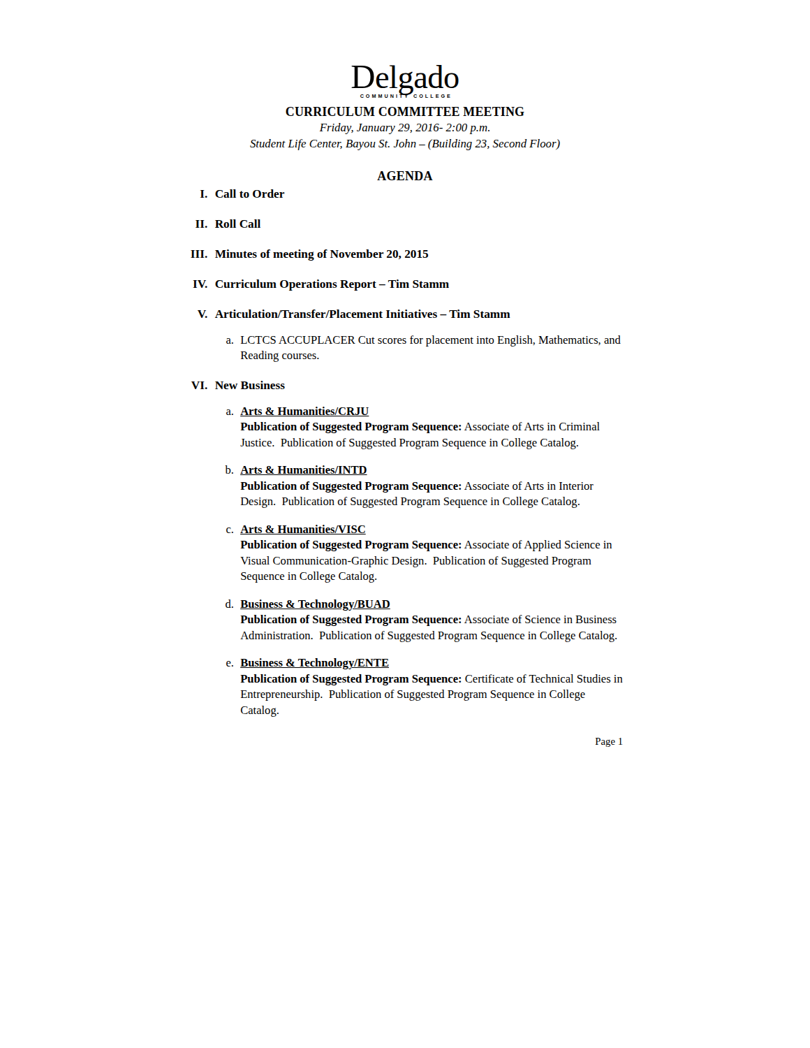DelgadoCOMMUNITY COLLEGE
CURRICULUM COMMITTEE MEETING
Friday, January 29, 2016- 2:00 p.m.
Student Life Center, Bayou St. John – (Building 23, Second Floor)
AGENDA
Call to Order
Roll Call
Minutes of meeting of November 20, 2015
Curriculum Operations Report – Tim Stamm
Articulation/Transfer/Placement Initiatives – Tim Stamm
LCTCS ACCUPLACER Cut scores for placement into English, Mathematics, and Reading courses.
New Business
Arts & Humanities/CRJU Publication of Suggested Program Sequence: Associate of Arts in Criminal Justice. Publication of Suggested Program Sequence in College Catalog.
Arts & Humanities/INTD Publication of Suggested Program Sequence: Associate of Arts in Interior Design. Publication of Suggested Program Sequence in College Catalog.
Arts & Humanities/VISC Publication of Suggested Program Sequence: Associate of Applied Science in Visual Communication-Graphic Design. Publication of Suggested Program Sequence in College Catalog.
Business & Technology/BUAD Publication of Suggested Program Sequence: Associate of Science in Business Administration. Publication of Suggested Program Sequence in College Catalog.
Business & Technology/ENTE Publication of Suggested Program Sequence: Certificate of Technical Studies in Entrepreneurship. Publication of Suggested Program Sequence in College Catalog.
Page 1